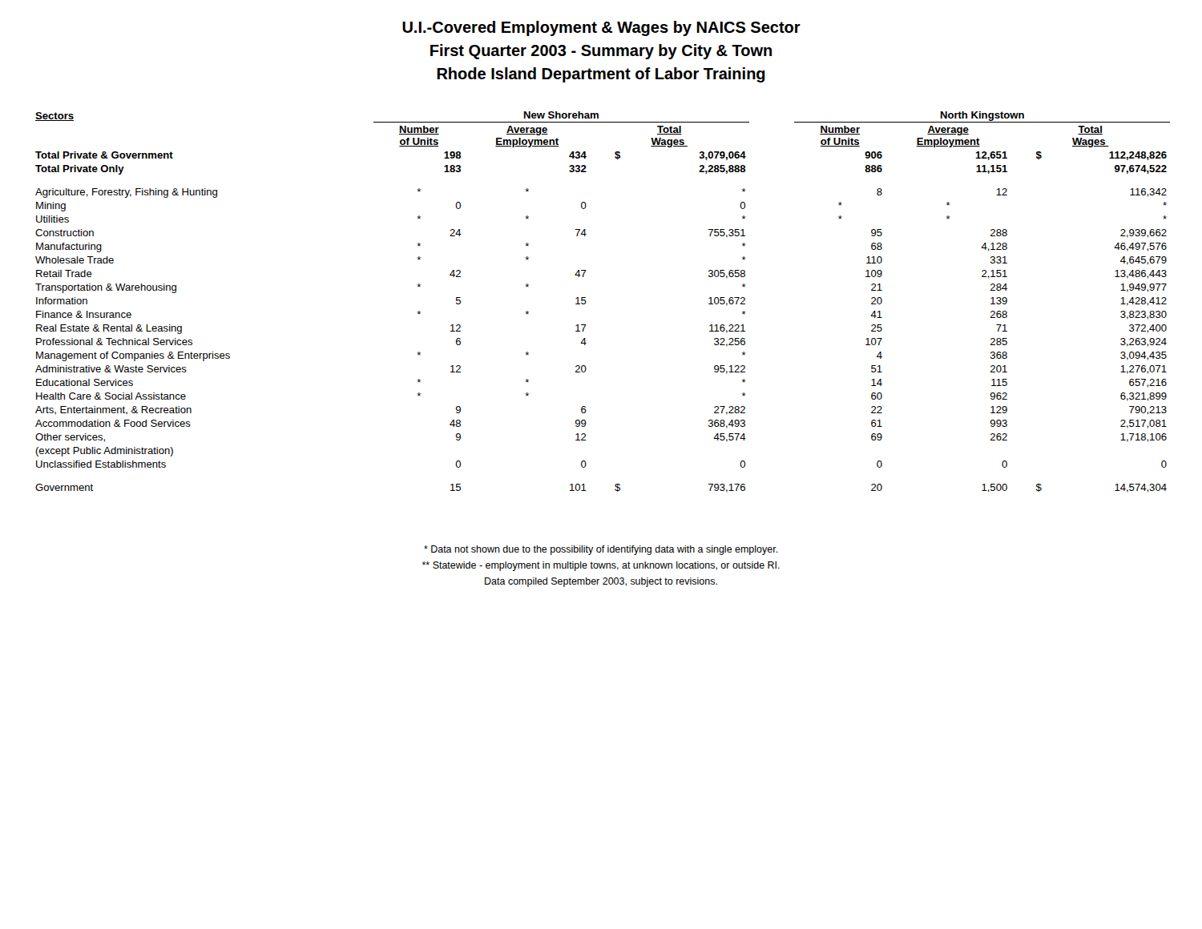U.I.-Covered Employment & Wages by NAICS Sector
First Quarter 2003 - Summary by City & Town
Rhode Island Department of Labor Training
| Sectors | New Shoreham | | North Kingstown |
| | Number of Units | Average Employment | Total Wages | | Number of Units | Average Employment | Total Wages |
| Total Private & Government | 198 | 434 | $ | 3,079,064 | | 906 | 12,651 | $ | 112,248,826 |
| Total Private Only | 183 | 332 | | 2,285,888 | | 886 | 11,151 | | 97,674,522 |
| Agriculture, Forestry, Fishing & Hunting | * | * | | * | | 8 | 12 | | 116,342 |
| Mining | 0 | 0 | | 0 | | * | * | | * |
| Utilities | * | * | | * | | * | * | | * |
| Construction | 24 | 74 | | 755,351 | | 95 | 288 | | 2,939,662 |
| Manufacturing | * | * | | * | | 68 | 4,128 | | 46,497,576 |
| Wholesale Trade | * | * | | * | | 110 | 331 | | 4,645,679 |
| Retail Trade | 42 | 47 | | 305,658 | | 109 | 2,151 | | 13,486,443 |
| Transportation & Warehousing | * | * | | * | | 21 | 284 | | 1,949,977 |
| Information | 5 | 15 | | 105,672 | | 20 | 139 | | 1,428,412 |
| Finance & Insurance | * | * | | * | | 41 | 268 | | 3,823,830 |
| Real Estate & Rental & Leasing | 12 | 17 | | 116,221 | | 25 | 71 | | 372,400 |
| Professional & Technical Services | 6 | 4 | | 32,256 | | 107 | 285 | | 3,263,924 |
| Management of Companies & Enterprises | * | * | | * | | 4 | 368 | | 3,094,435 |
| Administrative & Waste Services | 12 | 20 | | 95,122 | | 51 | 201 | | 1,276,071 |
| Educational Services | * | * | | * | | 14 | 115 | | 657,216 |
| Health Care & Social Assistance | * | * | | * | | 60 | 962 | | 6,321,899 |
| Arts, Entertainment, & Recreation | 9 | 6 | | 27,282 | | 22 | 129 | | 790,213 |
| Accommodation & Food Services | 48 | 99 | | 368,493 | | 61 | 993 | | 2,517,081 |
| Other services, | 9 | 12 | | 45,574 | | 69 | 262 | | 1,718,106 |
| (except Public Administration) | | | | | | | | | |
| Unclassified Establishments | 0 | 0 | | 0 | | 0 | 0 | | 0 |
| Government | 15 | 101 | $ | 793,176 | | 20 | 1,500 | $ | 14,574,304 |
* Data not shown due to the possibility of identifying data with a single employer.
** Statewide - employment in multiple towns, at unknown locations, or outside RI.
Data compiled September 2003, subject to revisions.